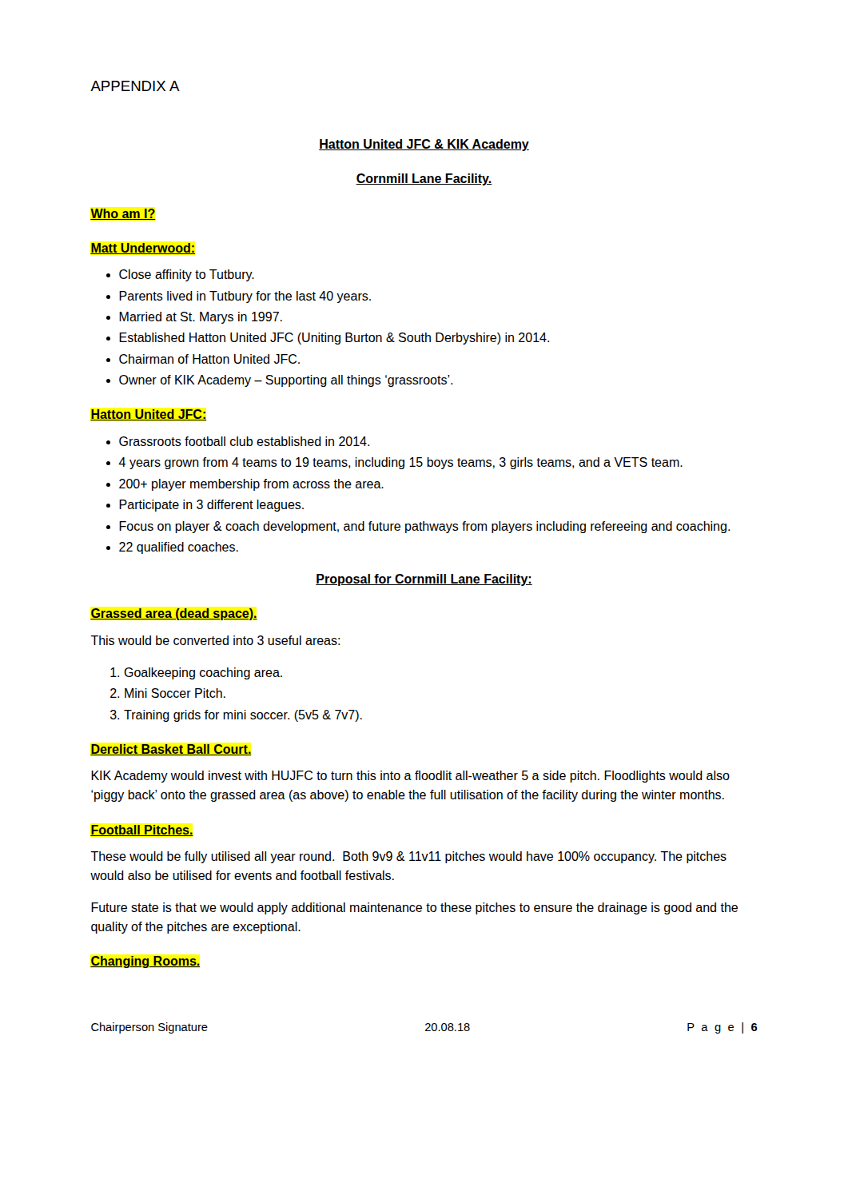APPENDIX A
Hatton United JFC & KIK Academy
Cornmill Lane Facility.
Who am I?
Matt Underwood:
Close affinity to Tutbury.
Parents lived in Tutbury for the last 40 years.
Married at St. Marys in 1997.
Established Hatton United JFC (Uniting Burton & South Derbyshire) in 2014.
Chairman of Hatton United JFC.
Owner of KIK Academy – Supporting all things ‘grassroots’.
Hatton United JFC:
Grassroots football club established in 2014.
4 years grown from 4 teams to 19 teams, including 15 boys teams, 3 girls teams, and a VETS team.
200+ player membership from across the area.
Participate in 3 different leagues.
Focus on player & coach development, and future pathways from players including refereeing and coaching.
22 qualified coaches.
Proposal for Cornmill Lane Facility:
Grassed area (dead space).
This would be converted into 3 useful areas:
Goalkeeping coaching area.
Mini Soccer Pitch.
Training grids for mini soccer. (5v5 & 7v7).
Derelict Basket Ball Court.
KIK Academy would invest with HUJFC to turn this into a floodlit all-weather 5 a side pitch. Floodlights would also ‘piggy back’ onto the grassed area (as above) to enable the full utilisation of the facility during the winter months.
Football Pitches.
These would be fully utilised all year round. Both 9v9 & 11v11 pitches would have 100% occupancy. The pitches would also be utilised for events and football festivals.
Future state is that we would apply additional maintenance to these pitches to ensure the drainage is good and the quality of the pitches are exceptional.
Changing Rooms.
Chairperson Signature 20.08.18 P a g e | 6